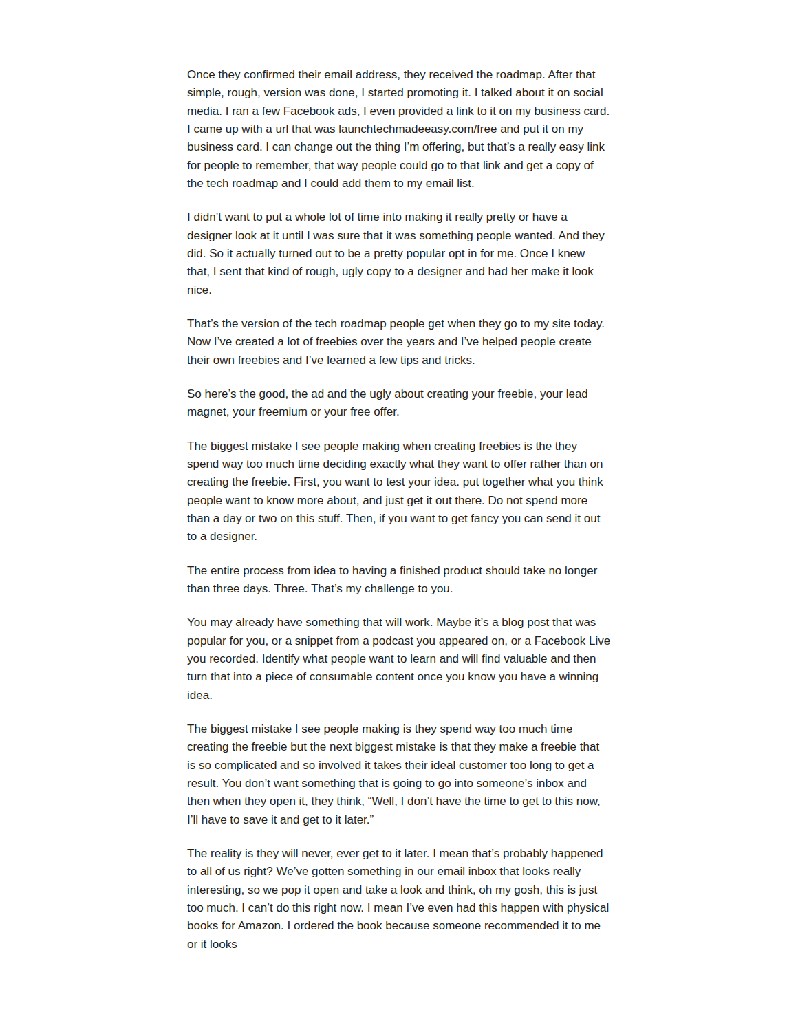Once they confirmed their email address, they received the roadmap. After that simple, rough, version was done, I started promoting it. I talked about it on social media. I ran a few Facebook ads, I even provided a link to it on my business card. I came up with a url that was launchtechmadeeasy.com/free and put it on my business card. I can change out the thing I’m offering, but that’s a really easy link for people to remember, that way people could go to that link and get a copy of the tech roadmap and I could add them to my email list.
I didn’t want to put a whole lot of time into making it really pretty or have a designer look at it until I was sure that it was something people wanted. And they did. So it actually turned out to be a pretty popular opt in for me. Once I knew that, I sent that kind of rough, ugly copy to a designer and had her make it look nice.
That’s the version of the tech roadmap people get when they go to my site today. Now I’ve created a lot of freebies over the years and I’ve helped people create their own freebies and I’ve learned a few tips and tricks.
So here’s the good, the ad and the ugly about creating your freebie, your lead magnet, your freemium or your free offer.
The biggest mistake I see people making when creating freebies is the they spend way too much time deciding exactly what they want to offer rather than on creating the freebie. First, you want to test your idea. put together what you think people want to know more about, and just get it out there. Do not spend more than a day or two on this stuff. Then, if you want to get fancy you can send it out to a designer.
The entire process from idea to having a finished product should take no longer than three days. Three. That’s my challenge to you.
You may already have something that will work. Maybe it’s a blog post that was popular for you, or a snippet from a podcast you appeared on, or a Facebook Live you recorded. Identify what people want to learn and will find valuable and then turn that into a piece of consumable content once you know you have a winning idea.
The biggest mistake I see people making is they spend way too much time creating the freebie but the next biggest mistake is that they make a freebie that is so complicated and so involved it takes their ideal customer too long to get a result. You don’t want something that is going to go into someone’s inbox and then when they open it, they think, “Well, I don’t have the time to get to this now, I’ll have to save it and get to it later.”
The reality is they will never, ever get to it later. I mean that’s probably happened to all of us right? We’ve gotten something in our email inbox that looks really interesting, so we pop it open and take a look and think, oh my gosh, this is just too much. I can’t do this right now. I mean I’ve even had this happen with physical books for Amazon. I ordered the book because someone recommended it to me or it looks